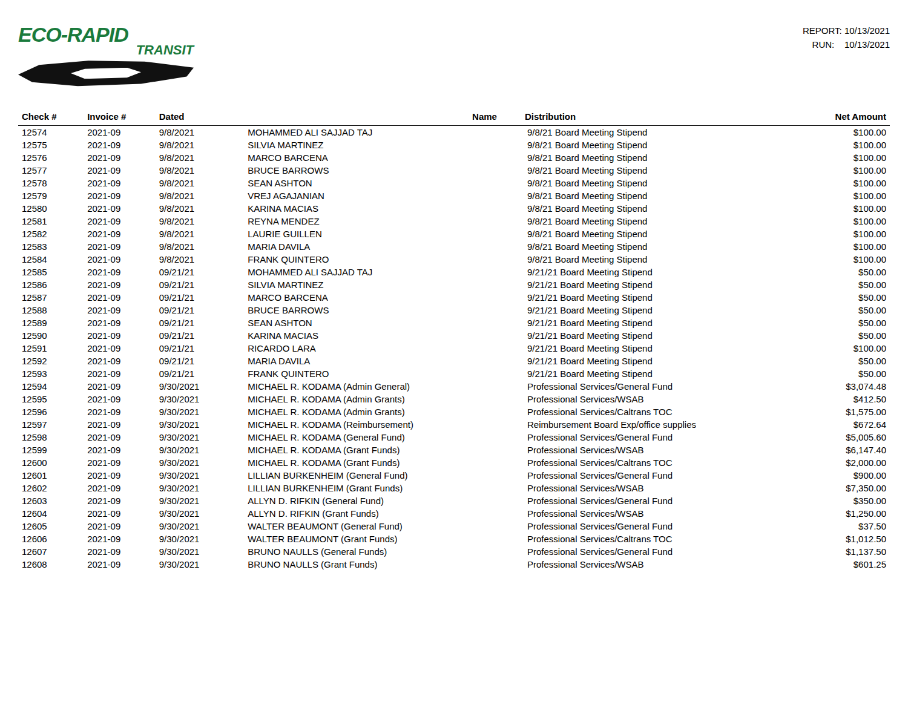ECO-RAPID
TRANSIT
REPORT: 10/13/2021
RUN: 10/13/2021
| Check # | Invoice # | Dated | Name | Distribution | Net Amount |
| --- | --- | --- | --- | --- | --- |
| 12574 | 2021-09 | 9/8/2021 | MOHAMMED ALI SAJJAD TAJ | 9/8/21 Board Meeting Stipend | $100.00 |
| 12575 | 2021-09 | 9/8/2021 | SILVIA MARTINEZ | 9/8/21 Board Meeting Stipend | $100.00 |
| 12576 | 2021-09 | 9/8/2021 | MARCO BARCENA | 9/8/21 Board Meeting Stipend | $100.00 |
| 12577 | 2021-09 | 9/8/2021 | BRUCE BARROWS | 9/8/21 Board Meeting Stipend | $100.00 |
| 12578 | 2021-09 | 9/8/2021 | SEAN ASHTON | 9/8/21 Board Meeting Stipend | $100.00 |
| 12579 | 2021-09 | 9/8/2021 | VREJ AGAJANIAN | 9/8/21 Board Meeting Stipend | $100.00 |
| 12580 | 2021-09 | 9/8/2021 | KARINA MACIAS | 9/8/21 Board Meeting Stipend | $100.00 |
| 12581 | 2021-09 | 9/8/2021 | REYNA MENDEZ | 9/8/21 Board Meeting Stipend | $100.00 |
| 12582 | 2021-09 | 9/8/2021 | LAURIE GUILLEN | 9/8/21 Board Meeting Stipend | $100.00 |
| 12583 | 2021-09 | 9/8/2021 | MARIA DAVILA | 9/8/21 Board Meeting Stipend | $100.00 |
| 12584 | 2021-09 | 9/8/2021 | FRANK QUINTERO | 9/8/21 Board Meeting Stipend | $100.00 |
| 12585 | 2021-09 | 09/21/21 | MOHAMMED ALI SAJJAD TAJ | 9/21/21 Board Meeting Stipend | $50.00 |
| 12586 | 2021-09 | 09/21/21 | SILVIA MARTINEZ | 9/21/21 Board Meeting Stipend | $50.00 |
| 12587 | 2021-09 | 09/21/21 | MARCO BARCENA | 9/21/21 Board Meeting Stipend | $50.00 |
| 12588 | 2021-09 | 09/21/21 | BRUCE BARROWS | 9/21/21 Board Meeting Stipend | $50.00 |
| 12589 | 2021-09 | 09/21/21 | SEAN ASHTON | 9/21/21 Board Meeting Stipend | $50.00 |
| 12590 | 2021-09 | 09/21/21 | KARINA MACIAS | 9/21/21 Board Meeting Stipend | $50.00 |
| 12591 | 2021-09 | 09/21/21 | RICARDO LARA | 9/21/21 Board Meeting Stipend | $100.00 |
| 12592 | 2021-09 | 09/21/21 | MARIA DAVILA | 9/21/21 Board Meeting Stipend | $50.00 |
| 12593 | 2021-09 | 09/21/21 | FRANK QUINTERO | 9/21/21 Board Meeting Stipend | $50.00 |
| 12594 | 2021-09 | 9/30/2021 | MICHAEL R. KODAMA (Admin General) | Professional Services/General Fund | $3,074.48 |
| 12595 | 2021-09 | 9/30/2021 | MICHAEL R. KODAMA (Admin Grants) | Professional Services/WSAB | $412.50 |
| 12596 | 2021-09 | 9/30/2021 | MICHAEL R. KODAMA (Admin Grants) | Professional Services/Caltrans TOC | $1,575.00 |
| 12597 | 2021-09 | 9/30/2021 | MICHAEL R. KODAMA (Reimbursement) | Reimbursement Board Exp/office supplies | $672.64 |
| 12598 | 2021-09 | 9/30/2021 | MICHAEL R. KODAMA (General Fund) | Professional Services/General Fund | $5,005.60 |
| 12599 | 2021-09 | 9/30/2021 | MICHAEL R. KODAMA (Grant Funds) | Professional Services/WSAB | $6,147.40 |
| 12600 | 2021-09 | 9/30/2021 | MICHAEL R. KODAMA (Grant Funds) | Professional Services/Caltrans TOC | $2,000.00 |
| 12601 | 2021-09 | 9/30/2021 | LILLIAN BURKENHEIM (General Fund) | Professional Services/General Fund | $900.00 |
| 12602 | 2021-09 | 9/30/2021 | LILLIAN BURKENHEIM (Grant Funds) | Professional Services/WSAB | $7,350.00 |
| 12603 | 2021-09 | 9/30/2021 | ALLYN D. RIFKIN (General Fund) | Professional Services/General Fund | $350.00 |
| 12604 | 2021-09 | 9/30/2021 | ALLYN D. RIFKIN (Grant Funds) | Professional Services/WSAB | $1,250.00 |
| 12605 | 2021-09 | 9/30/2021 | WALTER BEAUMONT (General Fund) | Professional Services/General Fund | $37.50 |
| 12606 | 2021-09 | 9/30/2021 | WALTER BEAUMONT (Grant Funds) | Professional Services/Caltrans TOC | $1,012.50 |
| 12607 | 2021-09 | 9/30/2021 | BRUNO NAULLS (General Funds) | Professional Services/General Fund | $1,137.50 |
| 12608 | 2021-09 | 9/30/2021 | BRUNO NAULLS (Grant Funds) | Professional Services/WSAB | $601.25 |